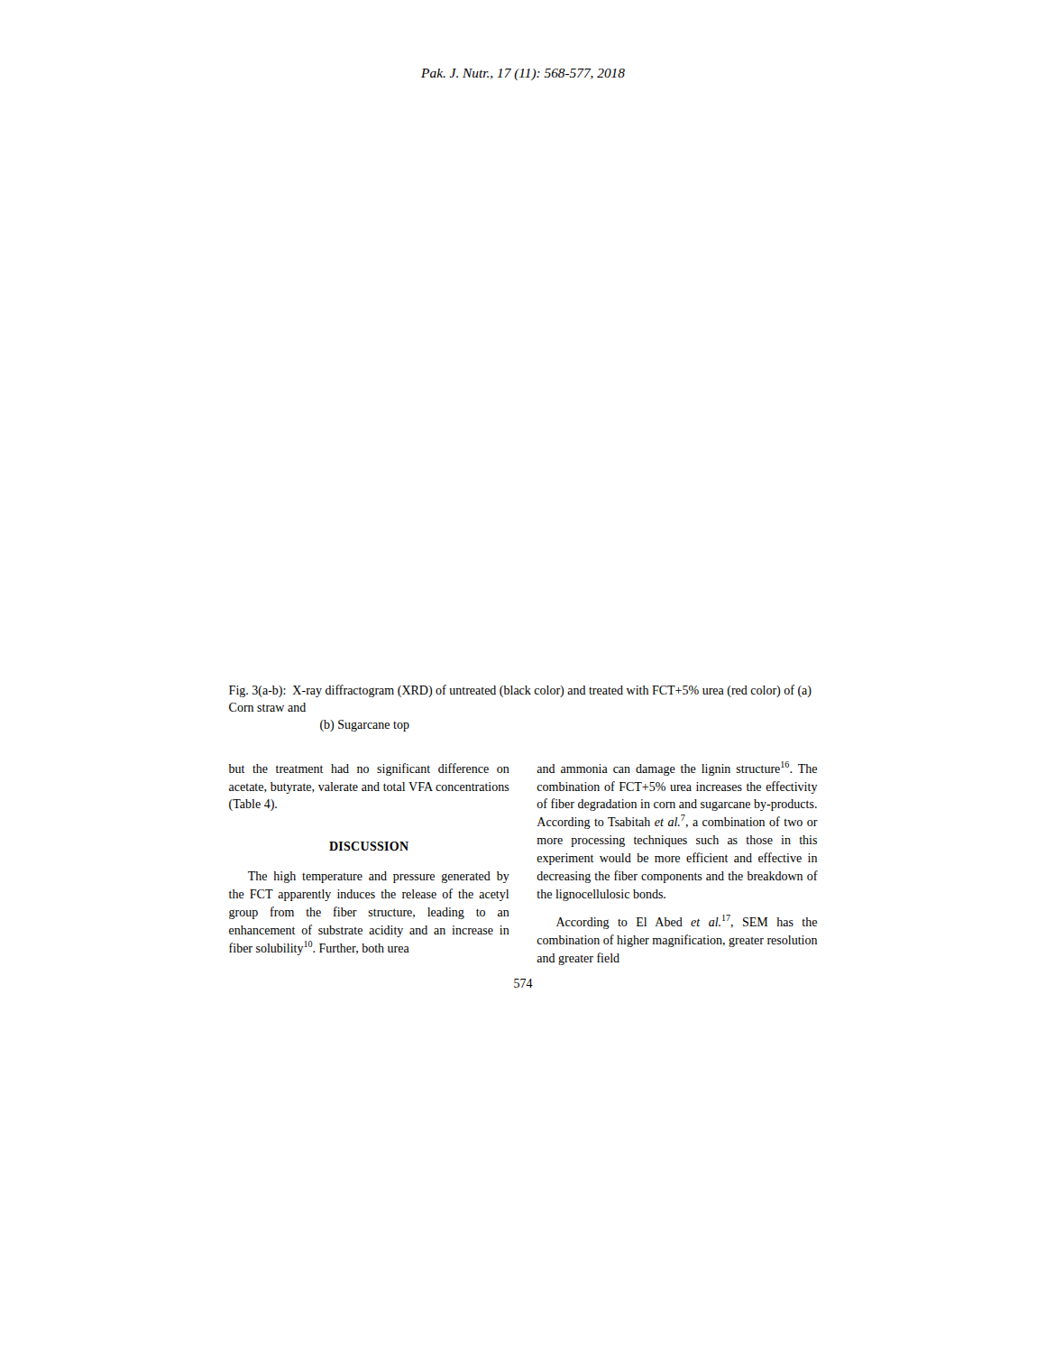Pak. J. Nutr., 17 (11): 568-577, 2018
Fig. 3(a-b): X-ray diffractogram (XRD) of untreated (black color) and treated with FCT+5% urea (red color) of (a) Corn straw and (b) Sugarcane top
but the treatment had no significant difference on acetate, butyrate, valerate and total VFA concentrations (Table 4).
DISCUSSION
The high temperature and pressure generated by the FCT apparently induces the release of the acetyl group from the fiber structure, leading to an enhancement of substrate acidity and an increase in fiber solubility10. Further, both urea
and ammonia can damage the lignin structure16. The combination of FCT+5% urea increases the effectivity of fiber degradation in corn and sugarcane by-products. According to Tsabitah et al.7, a combination of two or more processing techniques such as those in this experiment would be more efficient and effective in decreasing the fiber components and the breakdown of the lignocellulosic bonds.
According to El Abed et al.17, SEM has the combination of higher magnification, greater resolution and greater field
574